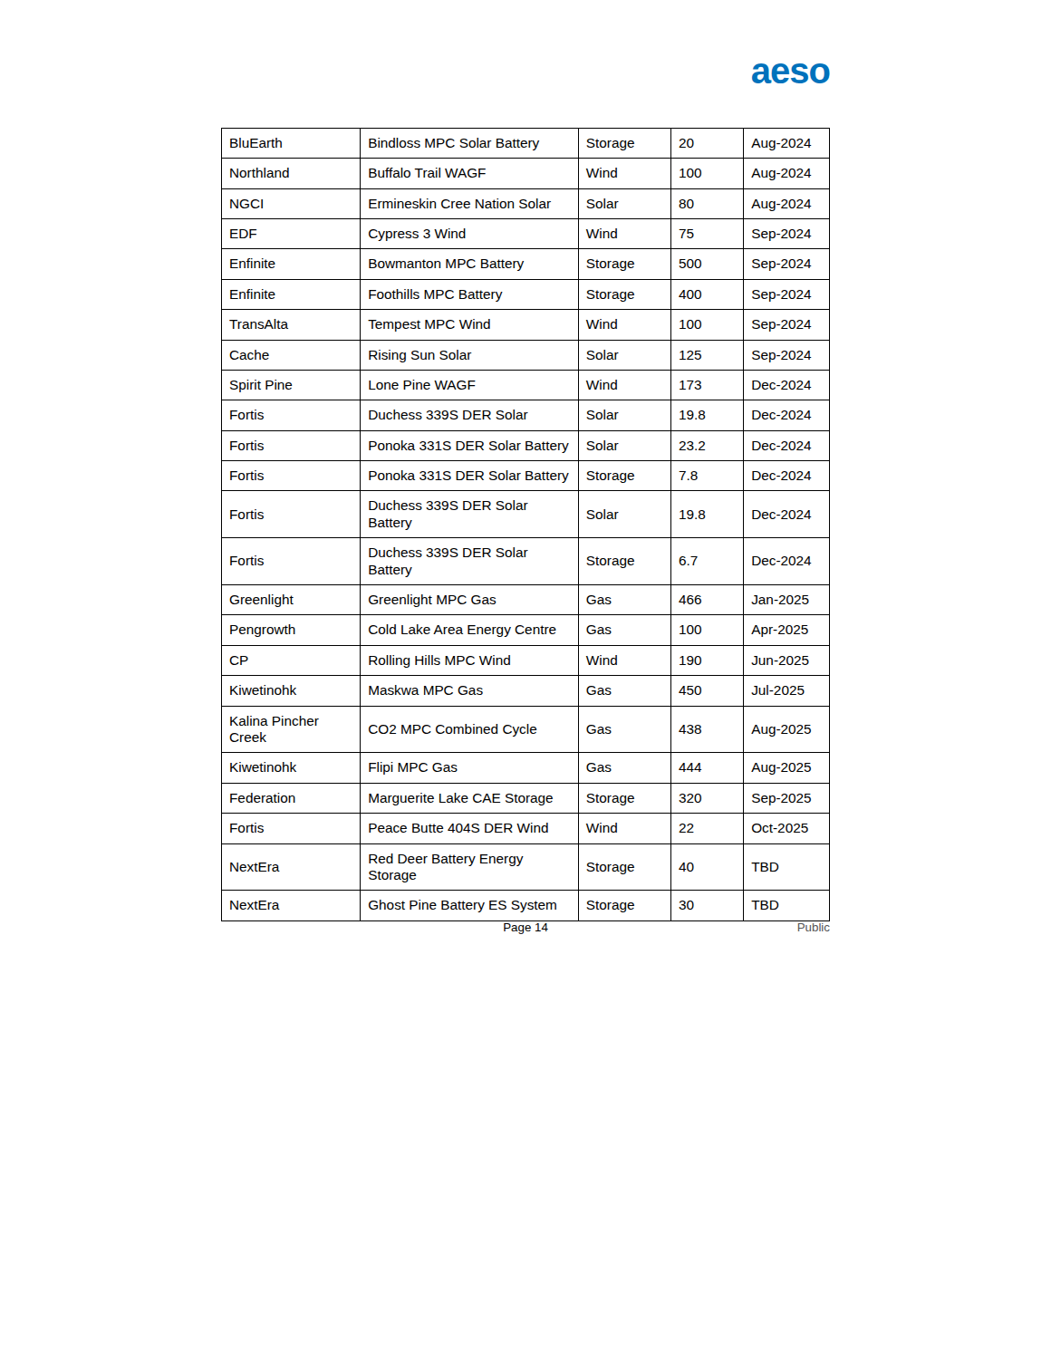aeso
| BluEarth | Bindloss MPC Solar Battery | Storage | 20 | Aug-2024 |
| Northland | Buffalo Trail WAGF | Wind | 100 | Aug-2024 |
| NGCI | Ermineskin Cree Nation Solar | Solar | 80 | Aug-2024 |
| EDF | Cypress 3 Wind | Wind | 75 | Sep-2024 |
| Enfinite | Bowmanton MPC Battery | Storage | 500 | Sep-2024 |
| Enfinite | Foothills MPC Battery | Storage | 400 | Sep-2024 |
| TransAlta | Tempest MPC Wind | Wind | 100 | Sep-2024 |
| Cache | Rising Sun Solar | Solar | 125 | Sep-2024 |
| Spirit Pine | Lone Pine WAGF | Wind | 173 | Dec-2024 |
| Fortis | Duchess 339S DER Solar | Solar | 19.8 | Dec-2024 |
| Fortis | Ponoka 331S DER Solar Battery | Solar | 23.2 | Dec-2024 |
| Fortis | Ponoka 331S DER Solar Battery | Storage | 7.8 | Dec-2024 |
| Fortis | Duchess 339S DER Solar Battery | Solar | 19.8 | Dec-2024 |
| Fortis | Duchess 339S DER Solar Battery | Storage | 6.7 | Dec-2024 |
| Greenlight | Greenlight MPC Gas | Gas | 466 | Jan-2025 |
| Pengrowth | Cold Lake Area Energy Centre | Gas | 100 | Apr-2025 |
| CP | Rolling Hills MPC Wind | Wind | 190 | Jun-2025 |
| Kiwetinohk | Maskwa MPC Gas | Gas | 450 | Jul-2025 |
| Kalina Pincher Creek | CO2 MPC Combined Cycle | Gas | 438 | Aug-2025 |
| Kiwetinohk | Flipi MPC Gas | Gas | 444 | Aug-2025 |
| Federation | Marguerite Lake CAE Storage | Storage | 320 | Sep-2025 |
| Fortis | Peace Butte 404S DER Wind | Wind | 22 | Oct-2025 |
| NextEra | Red Deer Battery Energy Storage | Storage | 40 | TBD |
| NextEra | Ghost Pine Battery ES System | Storage | 30 | TBD |
Page 14
Public